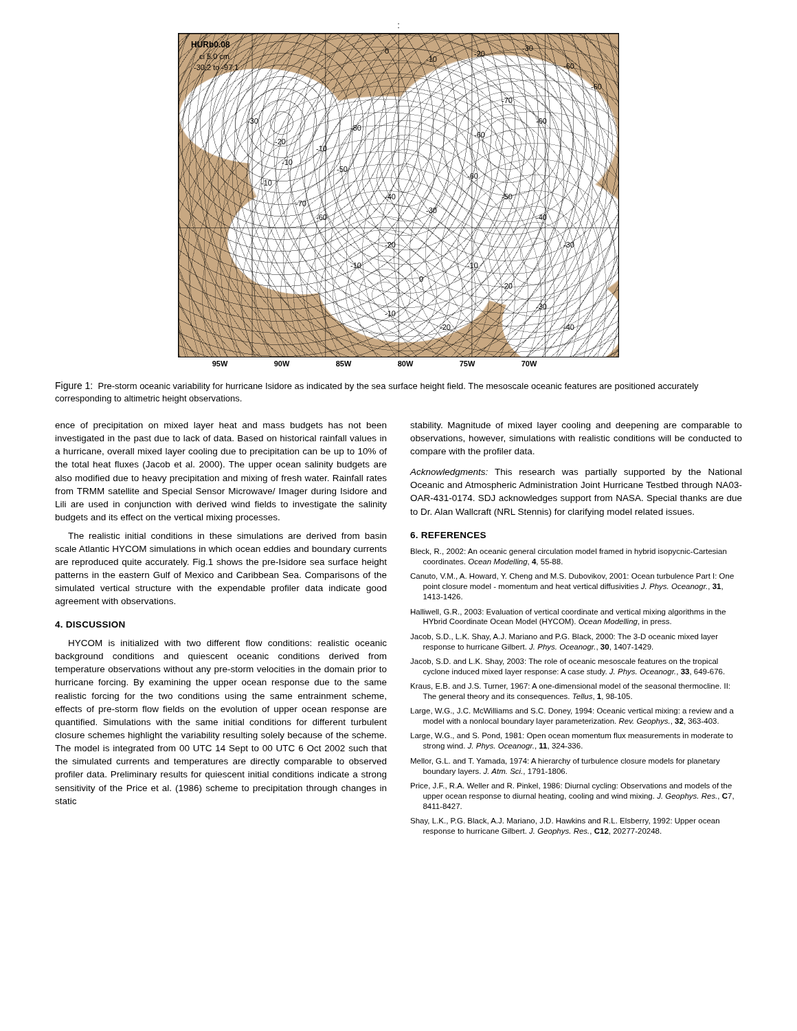:
HURb0.08 ci 5.0 cm -30.2 to -97.1 30N 25N 20N 15N 10N 0 -10 -20 -30 -60 -60 -70 -60 -60 -80 -10 -10 -10 -50 -40 -30 -60 -50 -40 -30 -20 -10 0 -10 -20 -30 -40 -10 -20 -60 -70 -20 -30
95W 90W 85W 80W 75W 70W
Figure 1: Pre-storm oceanic variability for hurricane Isidore as indicated by the sea surface height field. The mesoscale oceanic features are positioned accurately corresponding to altimetric height observations.
ence of precipitation on mixed layer heat and mass budgets has not been investigated in the past due to lack of data. Based on historical rainfall values in a hurricane, overall mixed layer cooling due to precipitation can be up to 10% of the total heat fluxes (Jacob et al. 2000). The upper ocean salinity budgets are also modified due to heavy precipitation and mixing of fresh water. Rainfall rates from TRMM satellite and Special Sensor Microwave/ Imager during Isidore and Lili are used in conjunction with derived wind fields to investigate the salinity budgets and its effect on the vertical mixing processes.
The realistic initial conditions in these simulations are derived from basin scale Atlantic HYCOM simulations in which ocean eddies and boundary currents are reproduced quite accurately. Fig.1 shows the pre-Isidore sea surface height patterns in the eastern Gulf of Mexico and Caribbean Sea. Comparisons of the simulated vertical structure with the expendable profiler data indicate good agreement with observations.
4. Discussion
HYCOM is initialized with two different flow conditions: realistic oceanic background conditions and quiescent oceanic conditions derived from temperature observations without any pre-storm velocities in the domain prior to hurricane forcing. By examining the upper ocean response due to the same realistic forcing for the two conditions using the same entrainment scheme, effects of pre-storm flow fields on the evolution of upper ocean response are quantified. Simulations with the same initial conditions for different turbulent closure schemes highlight the variability resulting solely because of the scheme. The model is integrated from 00 UTC 14 Sept to 00 UTC 6 Oct 2002 such that the simulated currents and temperatures are directly comparable to observed profiler data. Preliminary results for quiescent initial conditions indicate a strong sensitivity of the Price et al. (1986) scheme to precipitation through changes in static
stability. Magnitude of mixed layer cooling and deepening are comparable to observations, however, simulations with realistic conditions will be conducted to compare with the profiler data.
Acknowledgments: This research was partially supported by the National Oceanic and Atmospheric Administration Joint Hurricane Testbed through NA03-OAR-431-0174. SDJ acknowledges support from NASA. Special thanks are due to Dr. Alan Wallcraft (NRL Stennis) for clarifying model related issues.
6. References
Bleck, R., 2002: An oceanic general circulation model framed in hybrid isopycnic-Cartesian coordinates. Ocean Modelling, 4, 55-88.
Canuto, V.M., A. Howard, Y. Cheng and M.S. Dubovikov, 2001: Ocean turbulence Part I: One point closure model - momentum and heat vertical diffusivities J. Phys. Oceanogr., 31, 1413-1426.
Halliwell, G.R., 2003: Evaluation of vertical coordinate and vertical mixing algorithms in the HYbrid Coordinate Ocean Model (HYCOM). Ocean Modelling, in press.
Jacob, S.D., L.K. Shay, A.J. Mariano and P.G. Black, 2000: The 3-D oceanic mixed layer response to hurricane Gilbert. J. Phys. Oceanogr., 30, 1407-1429.
Jacob, S.D. and L.K. Shay, 2003: The role of oceanic mesoscale features on the tropical cyclone induced mixed layer response: A case study. J. Phys. Oceanogr., 33, 649-676.
Kraus, E.B. and J.S. Turner, 1967: A one-dimensional model of the seasonal thermocline. II: The general theory and its consequences. Tellus, 1, 98-105.
Large, W.G., J.C. McWilliams and S.C. Doney, 1994: Oceanic vertical mixing: a review and a model with a nonlocal boundary layer parameterization. Rev. Geophys., 32, 363-403.
Large, W.G., and S. Pond, 1981: Open ocean momentum flux measurements in moderate to strong wind. J. Phys. Oceanogr., 11, 324-336.
Mellor, G.L. and T. Yamada, 1974: A hierarchy of turbulence closure models for planetary boundary layers. J. Atm. Sci., 1791-1806.
Price, J.F., R.A. Weller and R. Pinkel, 1986: Diurnal cycling: Observations and models of the upper ocean response to diurnal heating, cooling and wind mixing. J. Geophys. Res., C7, 8411-8427.
Shay, L.K., P.G. Black, A.J. Mariano, J.D. Hawkins and R.L. Elsberry, 1992: Upper ocean response to hurricane Gilbert. J. Geophys. Res., C12, 20277-20248.